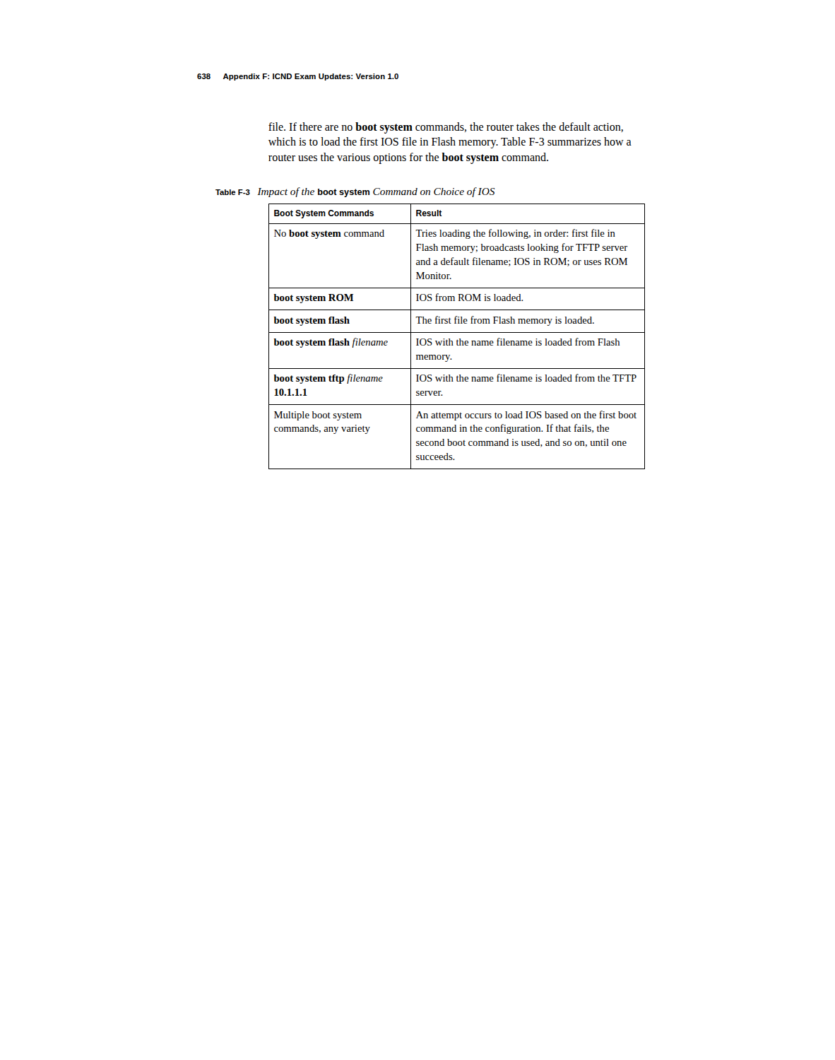638 Appendix F: ICND Exam Updates: Version 1.0
file. If there are no boot system commands, the router takes the default action, which is to load the first IOS file in Flash memory. Table F-3 summarizes how a router uses the various options for the boot system command.
Table F-3 Impact of the boot system Command on Choice of IOS
| Boot System Commands | Result |
| --- | --- |
| No boot system command | Tries loading the following, in order: first file in Flash memory; broadcasts looking for TFTP server and a default filename; IOS in ROM; or uses ROM Monitor. |
| boot system ROM | IOS from ROM is loaded. |
| boot system flash | The first file from Flash memory is loaded. |
| boot system flash filename | IOS with the name filename is loaded from Flash memory. |
| boot system tftp filename 10.1.1.1 | IOS with the name filename is loaded from the TFTP server. |
| Multiple boot system commands, any variety | An attempt occurs to load IOS based on the first boot command in the configuration. If that fails, the second boot command is used, and so on, until one succeeds. |